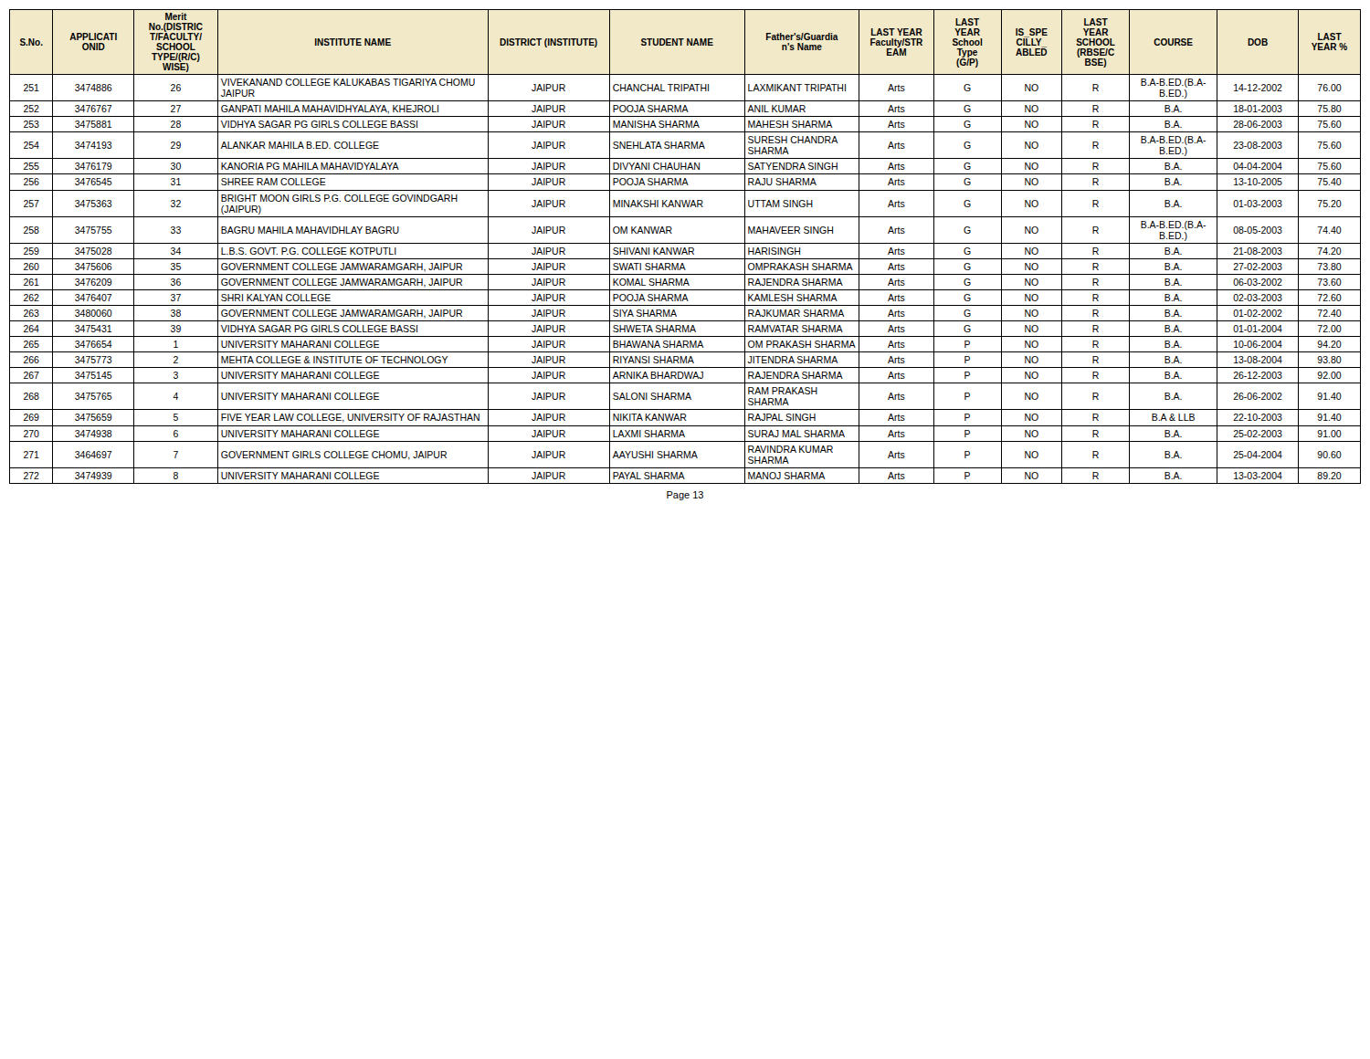| S.No. | APPLICATI ONID | Merit No.(DISTRIC T/FACULTY/ SCHOOL TYPE/(R/C) WISE) | INSTITUTE NAME | DISTRICT (INSTITUTE) | STUDENT NAME | Father's/Guardia n's Name | LAST YEAR Faculty/STR EAM | LAST YEAR School Type (G/P) | IS_SPE CILLY_ ABLED | LAST YEAR SCHOOL (RBSE/C BSE) | COURSE | DOB | LAST YEAR % |
| --- | --- | --- | --- | --- | --- | --- | --- | --- | --- | --- | --- | --- | --- |
| 251 | 3474886 | 26 | VIVEKANAND COLLEGE KALUKABAS TIGARIYA CHOMU JAIPUR | JAIPUR | CHANCHAL TRIPATHI | LAXMIKANT TRIPATHI | Arts | G | NO | R | B.A-B.ED.(B.A-B.ED.) | 14-12-2002 | 76.00 |
| 252 | 3476767 | 27 | GANPATI MAHILA MAHAVIDHYALAYA, KHEJROLI | JAIPUR | POOJA SHARMA | ANIL KUMAR | Arts | G | NO | R | B.A. | 18-01-2003 | 75.80 |
| 253 | 3475881 | 28 | VIDHYA SAGAR PG GIRLS COLLEGE BASSI | JAIPUR | MANISHA SHARMA | MAHESH SHARMA | Arts | G | NO | R | B.A. | 28-06-2003 | 75.60 |
| 254 | 3474193 | 29 | ALANKAR MAHILA B.ED. COLLEGE | JAIPUR | SNEHLATA SHARMA | SURESH CHANDRA SHARMA | Arts | G | NO | R | B.A-B.ED.(B.A-B.ED.) | 23-08-2003 | 75.60 |
| 255 | 3476179 | 30 | KANORIA PG MAHILA MAHAVIDYALAYA | JAIPUR | DIVYANI CHAUHAN | SATYENDRA SINGH | Arts | G | NO | R | B.A. | 04-04-2004 | 75.60 |
| 256 | 3476545 | 31 | SHREE RAM COLLEGE | JAIPUR | POOJA SHARMA | RAJU SHARMA | Arts | G | NO | R | B.A. | 13-10-2005 | 75.40 |
| 257 | 3475363 | 32 | BRIGHT MOON GIRLS P.G. COLLEGE GOVINDGARH (JAIPUR) | JAIPUR | MINAKSHI KANWAR | UTTAM SINGH | Arts | G | NO | R | B.A. | 01-03-2003 | 75.20 |
| 258 | 3475755 | 33 | BAGRU MAHILA MAHAVIDHLAY BAGRU | JAIPUR | OM KANWAR | MAHAVEER SINGH | Arts | G | NO | R | B.A-B.ED.(B.A-B.ED.) | 08-05-2003 | 74.40 |
| 259 | 3475028 | 34 | L.B.S. GOVT. P.G. COLLEGE KOTPUTLI | JAIPUR | SHIVANI KANWAR | HARISINGH | Arts | G | NO | R | B.A. | 21-08-2003 | 74.20 |
| 260 | 3475606 | 35 | GOVERNMENT COLLEGE JAMWARAMGARH, JAIPUR | JAIPUR | SWATI SHARMA | OMPRAKASH SHARMA | Arts | G | NO | R | B.A. | 27-02-2003 | 73.80 |
| 261 | 3476209 | 36 | GOVERNMENT COLLEGE JAMWARAMGARH, JAIPUR | JAIPUR | KOMAL SHARMA | RAJENDRA SHARMA | Arts | G | NO | R | B.A. | 06-03-2002 | 73.60 |
| 262 | 3476407 | 37 | SHRI KALYAN COLLEGE | JAIPUR | POOJA SHARMA | KAMLESH SHARMA | Arts | G | NO | R | B.A. | 02-03-2003 | 72.60 |
| 263 | 3480060 | 38 | GOVERNMENT COLLEGE JAMWARAMGARH, JAIPUR | JAIPUR | SIYA SHARMA | RAJKUMAR SHARMA | Arts | G | NO | R | B.A. | 01-02-2002 | 72.40 |
| 264 | 3475431 | 39 | VIDHYA SAGAR PG GIRLS COLLEGE BASSI | JAIPUR | SHWETA SHARMA | RAMVATAR SHARMA | Arts | G | NO | R | B.A. | 01-01-2004 | 72.00 |
| 265 | 3476654 | 1 | UNIVERSITY MAHARANI COLLEGE | JAIPUR | BHAWANA SHARMA | OM PRAKASH SHARMA | Arts | P | NO | R | B.A. | 10-06-2004 | 94.20 |
| 266 | 3475773 | 2 | MEHTA COLLEGE & INSTITUTE OF TECHNOLOGY | JAIPUR | RIYANSI SHARMA | JITENDRA SHARMA | Arts | P | NO | R | B.A. | 13-08-2004 | 93.80 |
| 267 | 3475145 | 3 | UNIVERSITY MAHARANI COLLEGE | JAIPUR | ARNIKA BHARDWAJ | RAJENDRA SHARMA | Arts | P | NO | R | B.A. | 26-12-2003 | 92.00 |
| 268 | 3475765 | 4 | UNIVERSITY MAHARANI COLLEGE | JAIPUR | SALONI SHARMA | RAM PRAKASH SHARMA | Arts | P | NO | R | B.A. | 26-06-2002 | 91.40 |
| 269 | 3475659 | 5 | FIVE YEAR LAW COLLEGE, UNIVERSITY OF RAJASTHAN | JAIPUR | NIKITA KANWAR | RAJPAL SINGH | Arts | P | NO | R | B.A & LLB | 22-10-2003 | 91.40 |
| 270 | 3474938 | 6 | UNIVERSITY MAHARANI COLLEGE | JAIPUR | LAXMI SHARMA | SURAJ MAL SHARMA | Arts | P | NO | R | B.A. | 25-02-2003 | 91.00 |
| 271 | 3464697 | 7 | GOVERNMENT GIRLS COLLEGE CHOMU, JAIPUR | JAIPUR | AAYUSHI SHARMA | RAVINDRA KUMAR SHARMA | Arts | P | NO | R | B.A. | 25-04-2004 | 90.60 |
| 272 | 3474939 | 8 | UNIVERSITY MAHARANI COLLEGE | JAIPUR | PAYAL SHARMA | MANOJ SHARMA | Arts | P | NO | R | B.A. | 13-03-2004 | 89.20 |
Page 13